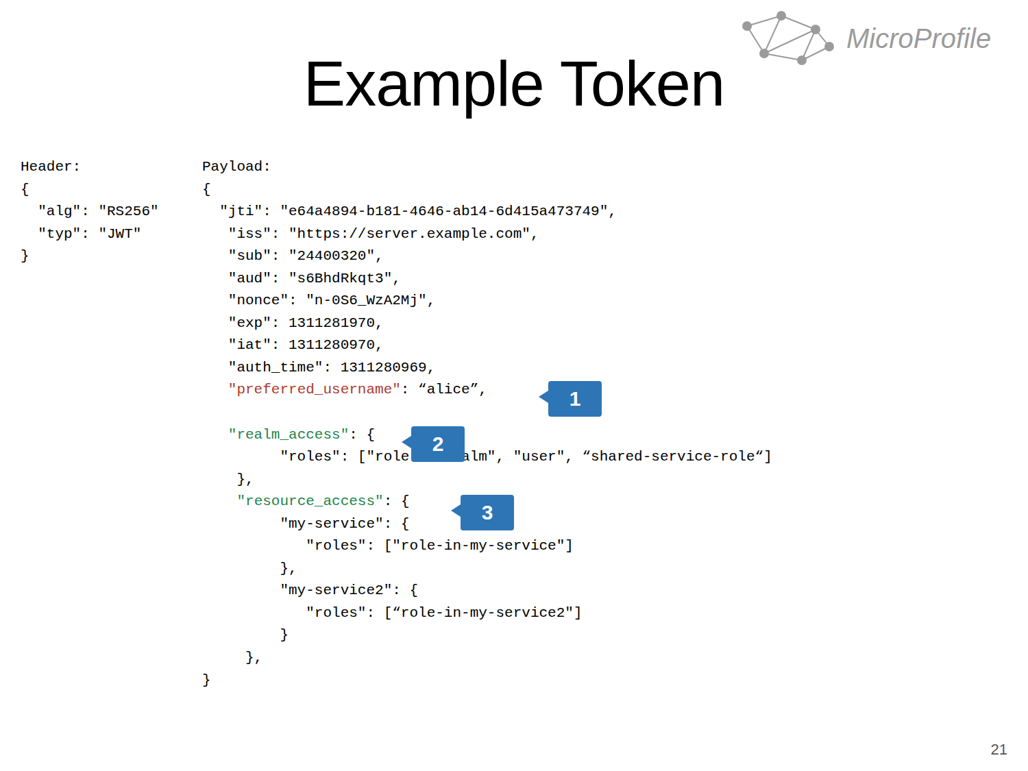MicroProfile
Example Token
Header:
{
  "alg": "RS256"
  "typ": "JWT"
}
Payload:
{
  "jti": "e64a4894-b181-4646-ab14-6d415a473749",
   "iss": "https://server.example.com",
   "sub": "24400320",
   "aud": "s6BhdRkqt3",
   "nonce": "n-0S6_WzA2Mj",
   "exp": 1311281970,
   "iat": 1311280970,
   "auth_time": 1311280969,
   "preferred_username": “alice”,

   "realm_access": {
         "roles": ["role-in-realm", "user", “shared-service-role“]
    },
    "resource_access": {
         "my-service": {
            "roles": ["role-in-my-service"]
         },
         "my-service2": {
            "roles": [“role-in-my-service2"]
         }
     },
}
1
2
3
21